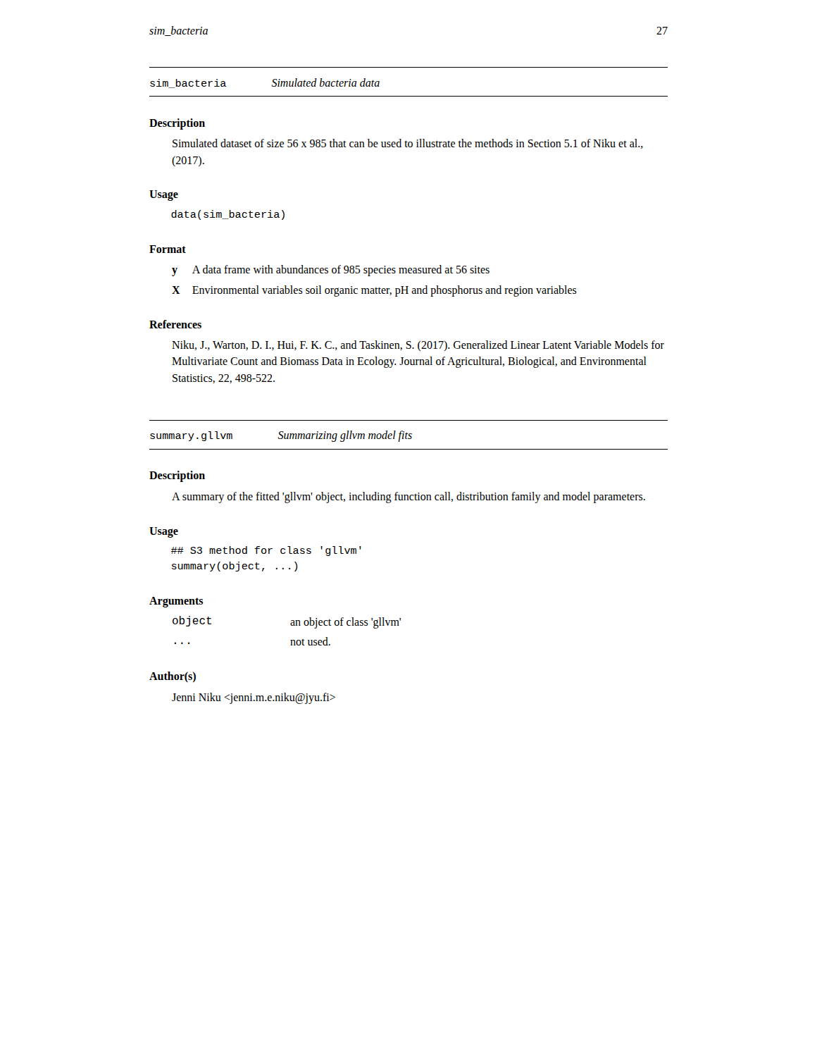sim_bacteria 27
sim_bacteria Simulated bacteria data
Description
Simulated dataset of size 56 x 985 that can be used to illustrate the methods in Section 5.1 of Niku et al., (2017).
Usage
data(sim_bacteria)
Format
y
A data frame with abundances of 985 species measured at 56 sites
X
Environmental variables soil organic matter, pH and phosphorus and region variables
References
Niku, J., Warton, D. I., Hui, F. K. C., and Taskinen, S. (2017). Generalized Linear Latent Variable Models for Multivariate Count and Biomass Data in Ecology. Journal of Agricultural, Biological, and Environmental Statistics, 22, 498-522.
summary.gllvm Summarizing gllvm model fits
Description
A summary of the fitted 'gllvm' object, including function call, distribution family and model parameters.
Usage
## S3 method for class 'gllvm'
summary(object, ...)
Arguments
object
an object of class 'gllvm'
...
not used.
Author(s)
Jenni Niku <jenni.m.e.niku@jyu.fi>